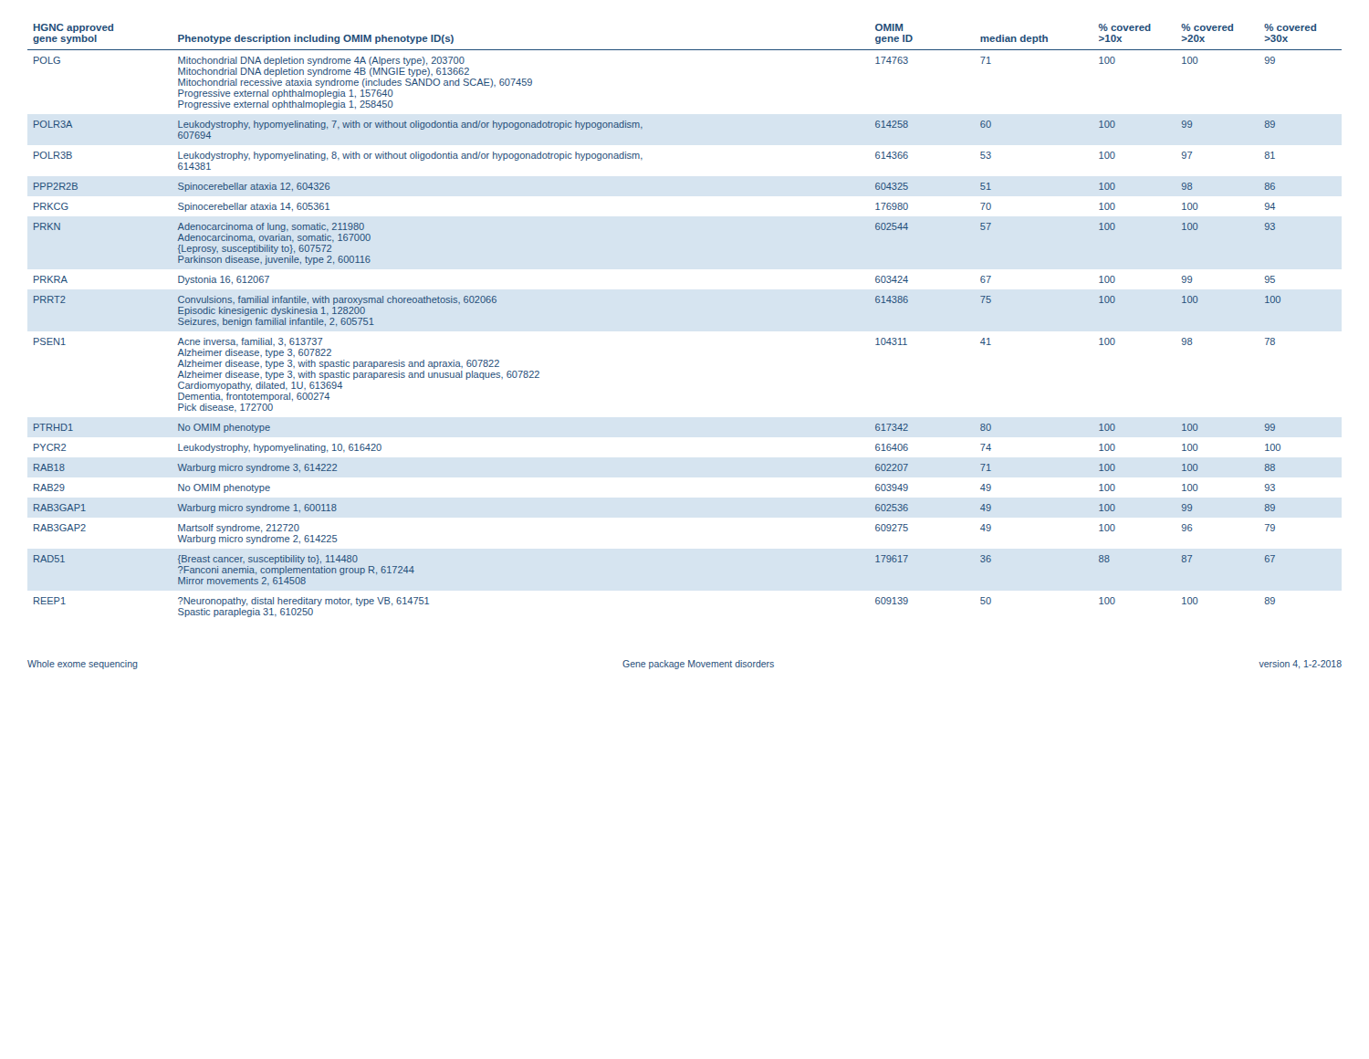| HGNC approved gene symbol | Phenotype description including OMIM phenotype ID(s) | OMIM gene ID | median depth | % covered >10x | % covered >20x | % covered >30x |
| --- | --- | --- | --- | --- | --- | --- |
| POLG | Mitochondrial DNA depletion syndrome 4A (Alpers type), 203700 Mitochondrial DNA depletion syndrome 4B (MNGIE type), 613662 Mitochondrial recessive ataxia syndrome (includes SANDO and SCAE), 607459 Progressive external ophthalmoplegia 1, 157640 Progressive external ophthalmoplegia 1, 258450 | 174763 | 71 | 100 | 100 | 99 |
| POLR3A | Leukodystrophy, hypomyelinating, 7, with or without oligodontia and/or hypogonadotropic hypogonadism, 607694 | 614258 | 60 | 100 | 99 | 89 |
| POLR3B | Leukodystrophy, hypomyelinating, 8, with or without oligodontia and/or hypogonadotropic hypogonadism, 614381 | 614366 | 53 | 100 | 97 | 81 |
| PPP2R2B | Spinocerebellar ataxia 12, 604326 | 604325 | 51 | 100 | 98 | 86 |
| PRKCG | Spinocerebellar ataxia 14, 605361 | 176980 | 70 | 100 | 100 | 94 |
| PRKN | Adenocarcinoma of lung, somatic, 211980 Adenocarcinoma, ovarian, somatic, 167000 {Leprosy, susceptibility to}, 607572 Parkinson disease, juvenile, type 2, 600116 | 602544 | 57 | 100 | 100 | 93 |
| PRKRA | Dystonia 16, 612067 | 603424 | 67 | 100 | 99 | 95 |
| PRRT2 | Convulsions, familial infantile, with paroxysmal choreoathetosis, 602066 Episodic kinesigenic dyskinesia 1, 128200 Seizures, benign familial infantile, 2, 605751 | 614386 | 75 | 100 | 100 | 100 |
| PSEN1 | Acne inversa, familial, 3, 613737 Alzheimer disease, type 3, 607822 Alzheimer disease, type 3, with spastic paraparesis and apraxia, 607822 Alzheimer disease, type 3, with spastic paraparesis and unusual plaques, 607822 Cardiomyopathy, dilated, 1U, 613694 Dementia, frontotemporal, 600274 Pick disease, 172700 | 104311 | 41 | 100 | 98 | 78 |
| PTRHD1 | No OMIM phenotype | 617342 | 80 | 100 | 100 | 99 |
| PYCR2 | Leukodystrophy, hypomyelinating, 10, 616420 | 616406 | 74 | 100 | 100 | 100 |
| RAB18 | Warburg micro syndrome 3, 614222 | 602207 | 71 | 100 | 100 | 88 |
| RAB29 | No OMIM phenotype | 603949 | 49 | 100 | 100 | 93 |
| RAB3GAP1 | Warburg micro syndrome 1, 600118 | 602536 | 49 | 100 | 99 | 89 |
| RAB3GAP2 | Martsolf syndrome, 212720 Warburg micro syndrome 2, 614225 | 609275 | 49 | 100 | 96 | 79 |
| RAD51 | {Breast cancer, susceptibility to}, 114480 ?Fanconi anemia, complementation group R, 617244 Mirror movements 2, 614508 | 179617 | 36 | 88 | 87 | 67 |
| REEP1 | ?Neuronopathy, distal hereditary motor, type VB, 614751 Spastic paraplegia 31, 610250 | 609139 | 50 | 100 | 100 | 89 |
Whole exome sequencing Gene package Movement disorders version 4, 1-2-2018